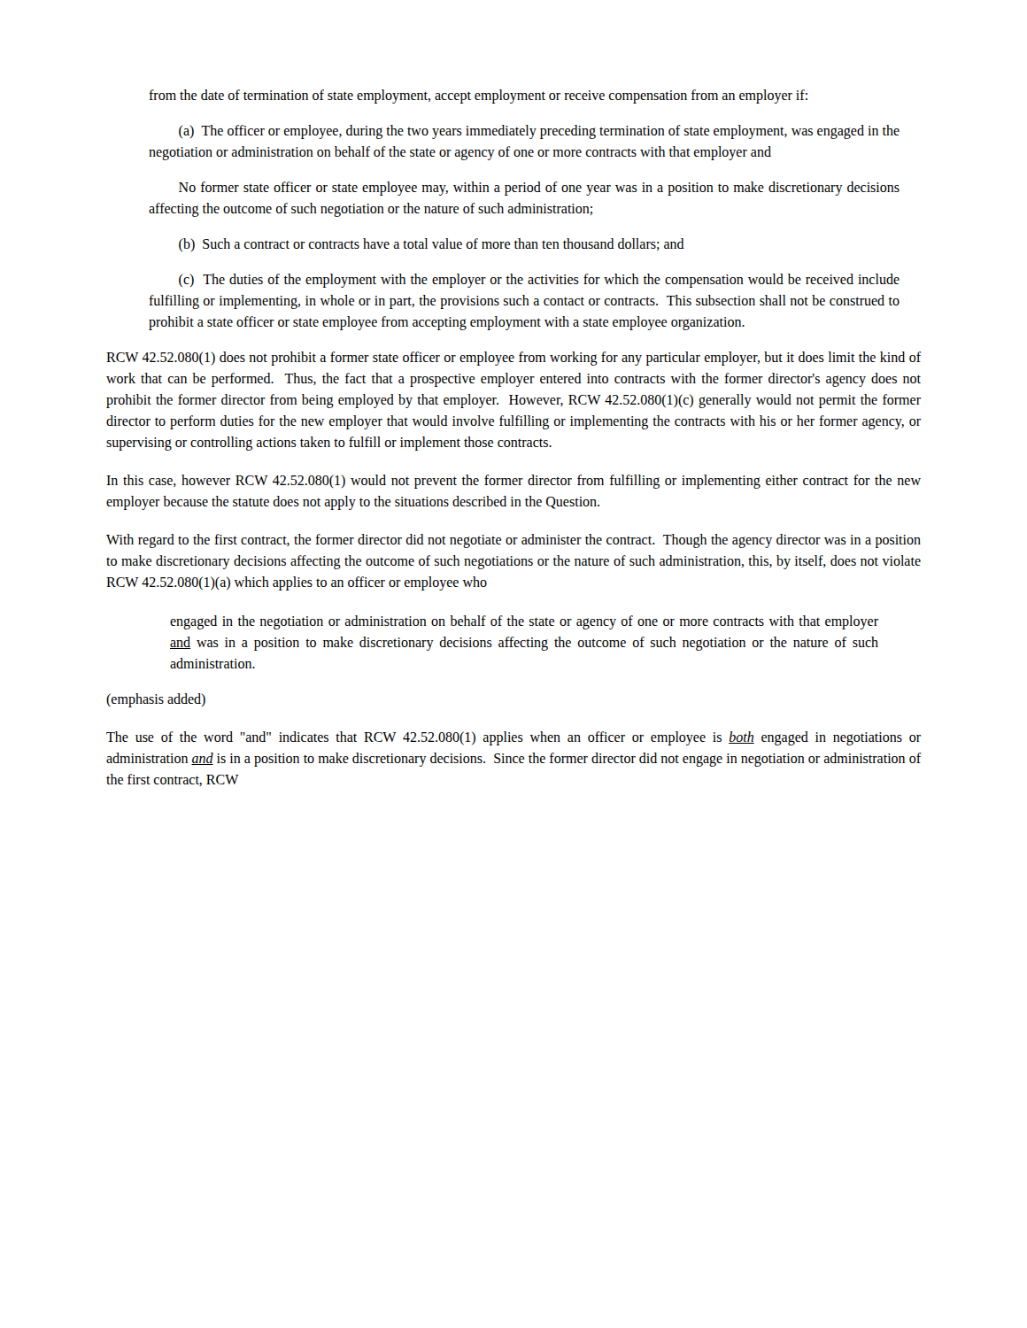from the date of termination of state employment, accept employment or receive compensation from an employer if:
(a) The officer or employee, during the two years immediately preceding termination of state employment, was engaged in the negotiation or administration on behalf of the state or agency of one or more contracts with that employer and
No former state officer or state employee may, within a period of one year was in a position to make discretionary decisions affecting the outcome of such negotiation or the nature of such administration;
(b) Such a contract or contracts have a total value of more than ten thousand dollars; and
(c) The duties of the employment with the employer or the activities for which the compensation would be received include fulfilling or implementing, in whole or in part, the provisions such a contact or contracts. This subsection shall not be construed to prohibit a state officer or state employee from accepting employment with a state employee organization.
RCW 42.52.080(1) does not prohibit a former state officer or employee from working for any particular employer, but it does limit the kind of work that can be performed. Thus, the fact that a prospective employer entered into contracts with the former director's agency does not prohibit the former director from being employed by that employer. However, RCW 42.52.080(1)(c) generally would not permit the former director to perform duties for the new employer that would involve fulfilling or implementing the contracts with his or her former agency, or supervising or controlling actions taken to fulfill or implement those contracts.
In this case, however RCW 42.52.080(1) would not prevent the former director from fulfilling or implementing either contract for the new employer because the statute does not apply to the situations described in the Question.
With regard to the first contract, the former director did not negotiate or administer the contract. Though the agency director was in a position to make discretionary decisions affecting the outcome of such negotiations or the nature of such administration, this, by itself, does not violate RCW 42.52.080(1)(a) which applies to an officer or employee who
engaged in the negotiation or administration on behalf of the state or agency of one or more contracts with that employer and was in a position to make discretionary decisions affecting the outcome of such negotiation or the nature of such administration.
(emphasis added)
The use of the word "and" indicates that RCW 42.52.080(1) applies when an officer or employee is both engaged in negotiations or administration and is in a position to make discretionary decisions. Since the former director did not engage in negotiation or administration of the first contract, RCW